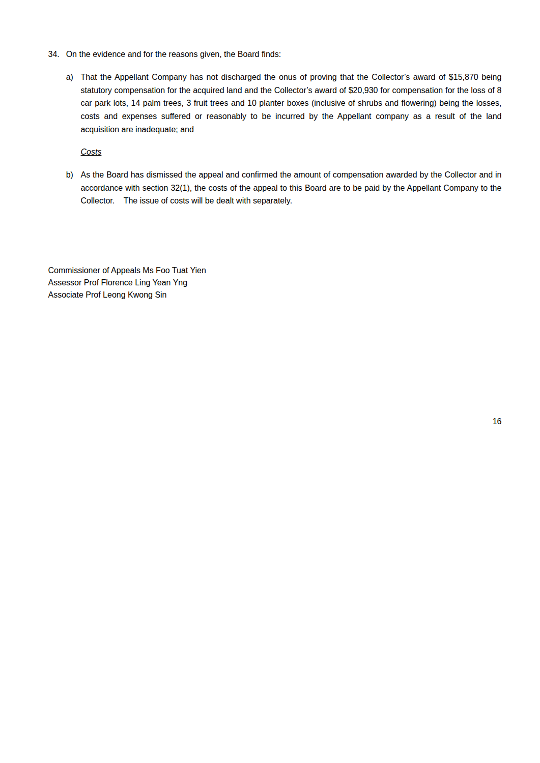34.
On the evidence and for the reasons given, the Board finds:
a)
That the Appellant Company has not discharged the onus of proving that the Collector’s award of $15,870 being statutory compensation for the acquired land and the Collector’s award of $20,930 for compensation for the loss of 8 car park lots, 14 palm trees, 3 fruit trees and 10 planter boxes (inclusive of shrubs and flowering) being the losses, costs and expenses suffered or reasonably to be incurred by the Appellant company as a result of the land acquisition are inadequate; and
Costs
b)
As the Board has dismissed the appeal and confirmed the amount of compensation awarded by the Collector and in accordance with section 32(1), the costs of the appeal to this Board are to be paid by the Appellant Company to the Collector. The issue of costs will be dealt with separately.
Commissioner of Appeals Ms Foo Tuat Yien
Assessor Prof Florence Ling Yean Yng
Associate Prof Leong Kwong Sin
16